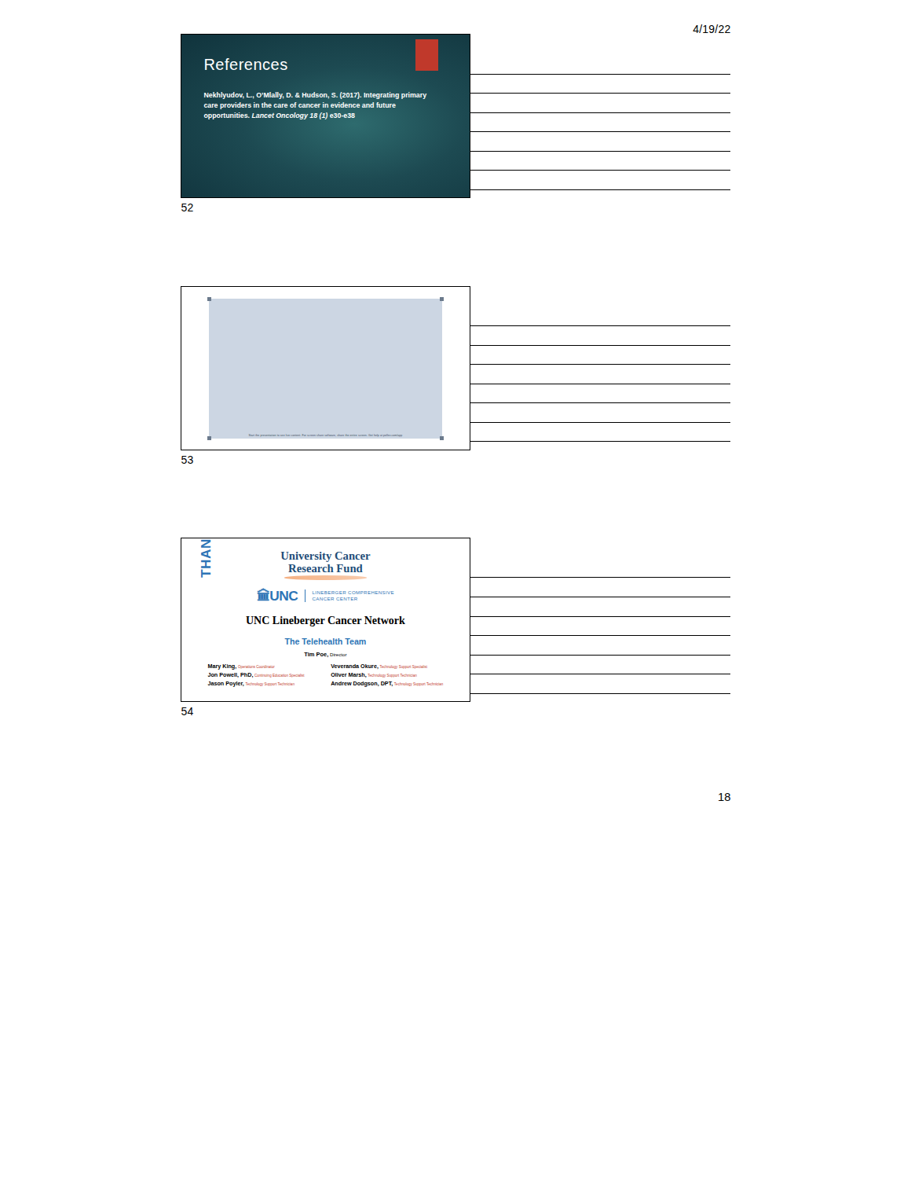4/19/22
References
Nekhlyudov, L., O’Mlally, D. & Hudson, S. (2017). Integrating primary care providers in the care of cancer in evidence and future opportunities. Lancet Oncology 18 (1) e30-e38
52
Start the presentation to see live content. For screen share software, share the entire screen. Get help at pollev.com/app
53
THANK YOU!
University Cancer
Research Fund
🏛UNC LINEBERGER COMPREHENSIVE
CANCER CENTER
UNC Lineberger Cancer Network
The Telehealth Team
Tim Poe, Director
Mary King, Operations Coordinator
Jon Powell, PhD, Continuing Education Specialist
Jason Poyler, Technology Support Technician
Veveranda Okure, Technology Support Specialist
Oliver Marsh, Technology Support Technician
Andrew Dodgson, DPT, Technology Support Technician
54
18